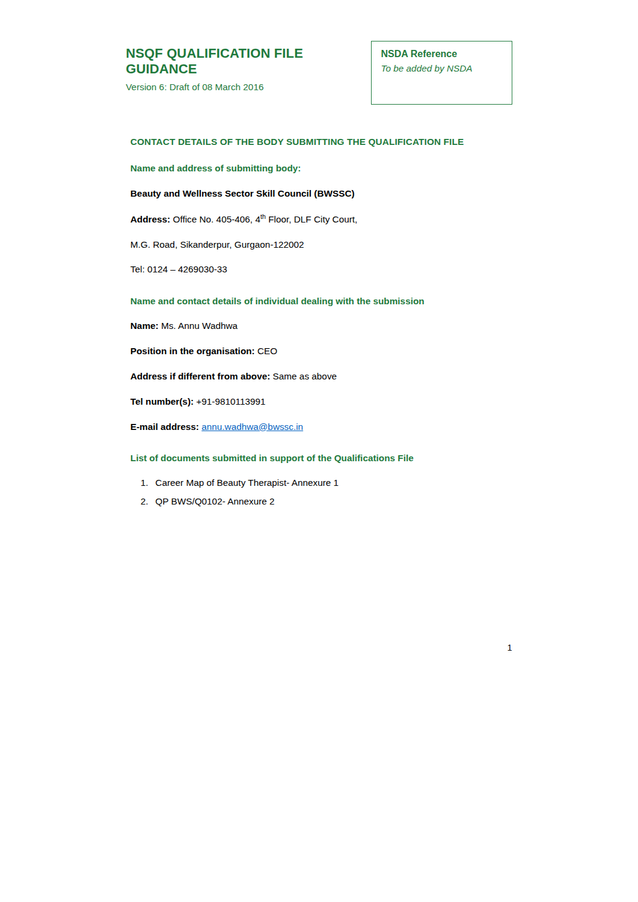NSQF QUALIFICATION FILE GUIDANCE
Version 6: Draft of 08 March 2016
NSDA Reference
To be added by NSDA
CONTACT DETAILS OF THE BODY SUBMITTING THE QUALIFICATION FILE
Name and address of submitting body:
Beauty and Wellness Sector Skill Council (BWSSC)
Address: Office No. 405-406, 4th Floor, DLF City Court,
M.G. Road, Sikanderpur, Gurgaon-122002
Tel: 0124 – 4269030-33
Name and contact details of individual dealing with the submission
Name: Ms. Annu Wadhwa
Position in the organisation: CEO
Address if different from above: Same as above
Tel number(s): +91-9810113991
E-mail address: annu.wadhwa@bwssc.in
List of documents submitted in support of the Qualifications File
Career Map of Beauty Therapist- Annexure 1
QP BWS/Q0102- Annexure 2
1